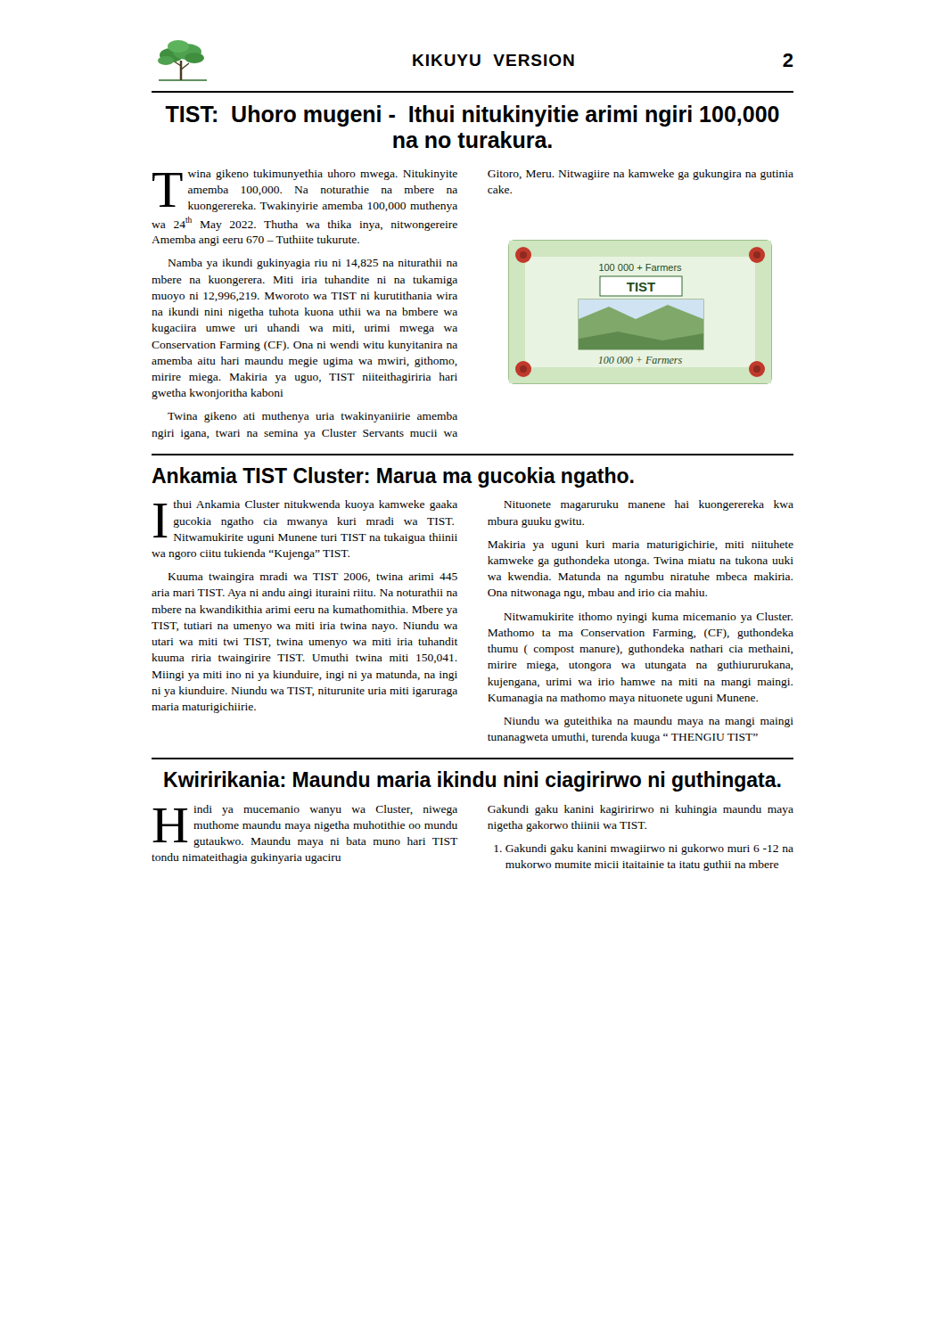KIKUYU VERSION
2
TIST: Uhoro mugeni - Ithui nitukinyitie arimi ngiri 100,000 na no turakura.
Twina gikeno tukimunyethia uhoro mwega. Nitukinyite amemba 100,000. Na noturathie na mbere na kuongerereka. Twakinyirie amemba 100,000 muthenya wa 24th May 2022. Thutha wa thika inya, nitwongereire Amemba angi eeru 670 – Tuthiite tukurute.
Namba ya ikundi gukinyagia riu ni 14,825 na niturathii na mbere na kuongerera. Miti iria tuhandite ni na tukamiga muoyo ni 12,996,219. Mworoto wa TIST ni kurutithania wira na ikundi nini nigetha tuhota kuona uthii wa na bmbere wa kugaciira umwe uri uhandi wa miti, urimi mwega wa Conservation Farming (CF). Ona ni wendi witu kunyitanira na amemba aitu hari maundu megie ugima wa mwiri, githomo, mirire miega. Makiria ya uguo, TIST niiteithagiriria hari gwetha kwonjoritha kaboni
Twina gikeno ati muthenya uria twakinyaniirie amemba ngiri igana, twari na semina ya Cluster Servants mucii wa Gitoro, Meru. Nitwagiire na kamweke ga gukungira na gutinia cake.
100 000 + Farmers TIST 100 000 + Farmers
Ankamia TIST Cluster: Marua ma gucokia ngatho.
Ithui Ankamia Cluster nitukwenda kuoya kamweke gaaka gucokia ngatho cia mwanya kuri mradi wa TIST. Nitwamukirite uguni Munene turi TIST na tukaigua thiinii wa ngoro ciitu tukienda “Kujenga” TIST.
Kuuma twaingira mradi wa TIST 2006, twina arimi 445 aria mari TIST. Aya ni andu aingi ituraini riitu. Na noturathii na mbere na kwandikithia arimi eeru na kumathomithia. Mbere ya TIST, tutiari na umenyo wa miti iria twina nayo. Niundu wa utari wa miti twi TIST, twina umenyo wa miti iria tuhandit kuuma riria twaingirire TIST. Umuthi twina miti 150,041. Miingi ya miti ino ni ya kiunduire, ingi ni ya matunda, na ingi ni ya kiunduire. Niundu wa TIST, niturunite uria miti igaruraga maria maturigichiirie.
Nituonete magaruruku manene hai kuongerereka kwa mbura guuku gwitu.
Makiria ya uguni kuri maria maturigichirie, miti niituhete kamweke ga guthondeka utonga. Twina miatu na tukona uuki wa kwendia. Matunda na ngumbu niratuhe mbeca makiria. Ona nitwonaga ngu, mbau and irio cia mahiu.
Nitwamukirite ithomo nyingi kuma micemanio ya Cluster. Mathomo ta ma Conservation Farming, (CF), guthondeka thumu ( compost manure), guthondeka nathari cia methaini, mirire miega, utongora wa utungata na guthiururukana, kujengana, urimi wa irio hamwe na miti na mangi maingi. Kumanagia na mathomo maya nituonete uguni Munene.
Niundu wa guteithika na maundu maya na mangi maingi tunanagweta umuthi, turenda kuuga “ THENGIU TIST”
Kwiririkania: Maundu maria ikindu nini ciagirirwo ni guthingata.
Hindi ya mucemanio wanyu wa Cluster, niwega muthome maundu maya nigetha muhotithie oo mundu gutaukwo. Maundu maya ni bata muno hari TIST tondu nimateithagia gukinyaria ugaciru
Gakundi gaku kanini kagiririrwo ni kuhingia maundu maya nigetha gakorwo thiinii wa TIST.
Gakundi gaku kanini mwagiirwo ni gukorwo muri 6 -12 na mukorwo mumite micii itaitainie ta itatu guthii na mbere